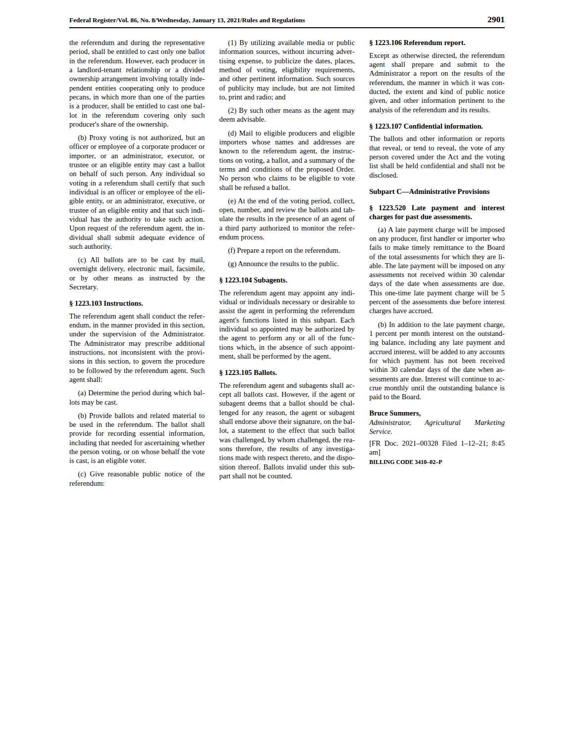Federal Register/Vol. 86, No. 8/Wednesday, January 13, 2021/Rules and Regulations
2901
the referendum and during the representative period, shall be entitled to cast only one ballot in the referendum. However, each producer in a landlord-tenant relationship or a divided ownership arrangement involving totally independent entities cooperating only to produce pecans, in which more than one of the parties is a producer, shall be entitled to cast one ballot in the referendum covering only such producer's share of the ownership.
(b) Proxy voting is not authorized, but an officer or employee of a corporate producer or importer, or an administrator, executor, or trustee or an eligible entity may cast a ballot on behalf of such person. Any individual so voting in a referendum shall certify that such individual is an officer or employee of the eligible entity, or an administrator, executive, or trustee of an eligible entity and that such individual has the authority to take such action. Upon request of the referendum agent, the individual shall submit adequate evidence of such authority.
(c) All ballots are to be cast by mail, overnight delivery, electronic mail, facsimile, or by other means as instructed by the Secretary.
§ 1223.103 Instructions.
The referendum agent shall conduct the referendum, in the manner provided in this section, under the supervision of the Administrator. The Administrator may prescribe additional instructions, not inconsistent with the provisions in this section, to govern the procedure to be followed by the referendum agent. Such agent shall:
(a) Determine the period during which ballots may be cast.
(b) Provide ballots and related material to be used in the referendum. The ballot shall provide for recording essential information, including that needed for ascertaining whether the person voting, or on whose behalf the vote is cast, is an eligible voter.
(c) Give reasonable public notice of the referendum:
(1) By utilizing available media or public information sources, without incurring advertising expense, to publicize the dates, places, method of voting, eligibility requirements, and other pertinent information. Such sources of publicity may include, but are not limited to, print and radio; and
(2) By such other means as the agent may deem advisable.
(d) Mail to eligible producers and eligible importers whose names and addresses are known to the referendum agent, the instructions on voting, a ballot, and a summary of the terms and conditions of the proposed Order. No person who claims to be eligible to vote shall be refused a ballot.
(e) At the end of the voting period, collect, open, number, and review the ballots and tabulate the results in the presence of an agent of a third party authorized to monitor the referendum process.
(f) Prepare a report on the referendum.
(g) Announce the results to the public.
§ 1223.104 Subagents.
The referendum agent may appoint any individual or individuals necessary or desirable to assist the agent in performing the referendum agent's functions listed in this subpart. Each individual so appointed may be authorized by the agent to perform any or all of the functions which, in the absence of such appointment, shall be performed by the agent.
§ 1223.105 Ballots.
The referendum agent and subagents shall accept all ballots cast. However, if the agent or subagent deems that a ballot should be challenged for any reason, the agent or subagent shall endorse above their signature, on the ballot, a statement to the effect that such ballot was challenged, by whom challenged, the reasons therefore, the results of any investigations made with respect thereto, and the disposition thereof. Ballots invalid under this subpart shall not be counted.
§ 1223.106 Referendum report.
Except as otherwise directed, the referendum agent shall prepare and submit to the Administrator a report on the results of the referendum, the manner in which it was conducted, the extent and kind of public notice given, and other information pertinent to the analysis of the referendum and its results.
§ 1223.107 Confidential information.
The ballots and other information or reports that reveal, or tend to reveal, the vote of any person covered under the Act and the voting list shall be held confidential and shall not be disclosed.
Subpart C—Administrative Provisions
§ 1223.520 Late payment and interest charges for past due assessments.
(a) A late payment charge will be imposed on any producer, first handler or importer who fails to make timely remittance to the Board of the total assessments for which they are liable. The late payment will be imposed on any assessments not received within 30 calendar days of the date when assessments are due. This one-time late payment charge will be 5 percent of the assessments due before interest charges have accrued.
(b) In addition to the late payment charge, 1 percent per month interest on the outstanding balance, including any late payment and accrued interest, will be added to any accounts for which payment has not been received within 30 calendar days of the date when assessments are due. Interest will continue to accrue monthly until the outstanding balance is paid to the Board.
Bruce Summers,
Administrator, Agricultural Marketing Service.
[FR Doc. 2021–00328 Filed 1–12–21; 8:45 am]
BILLING CODE 3410–02–P